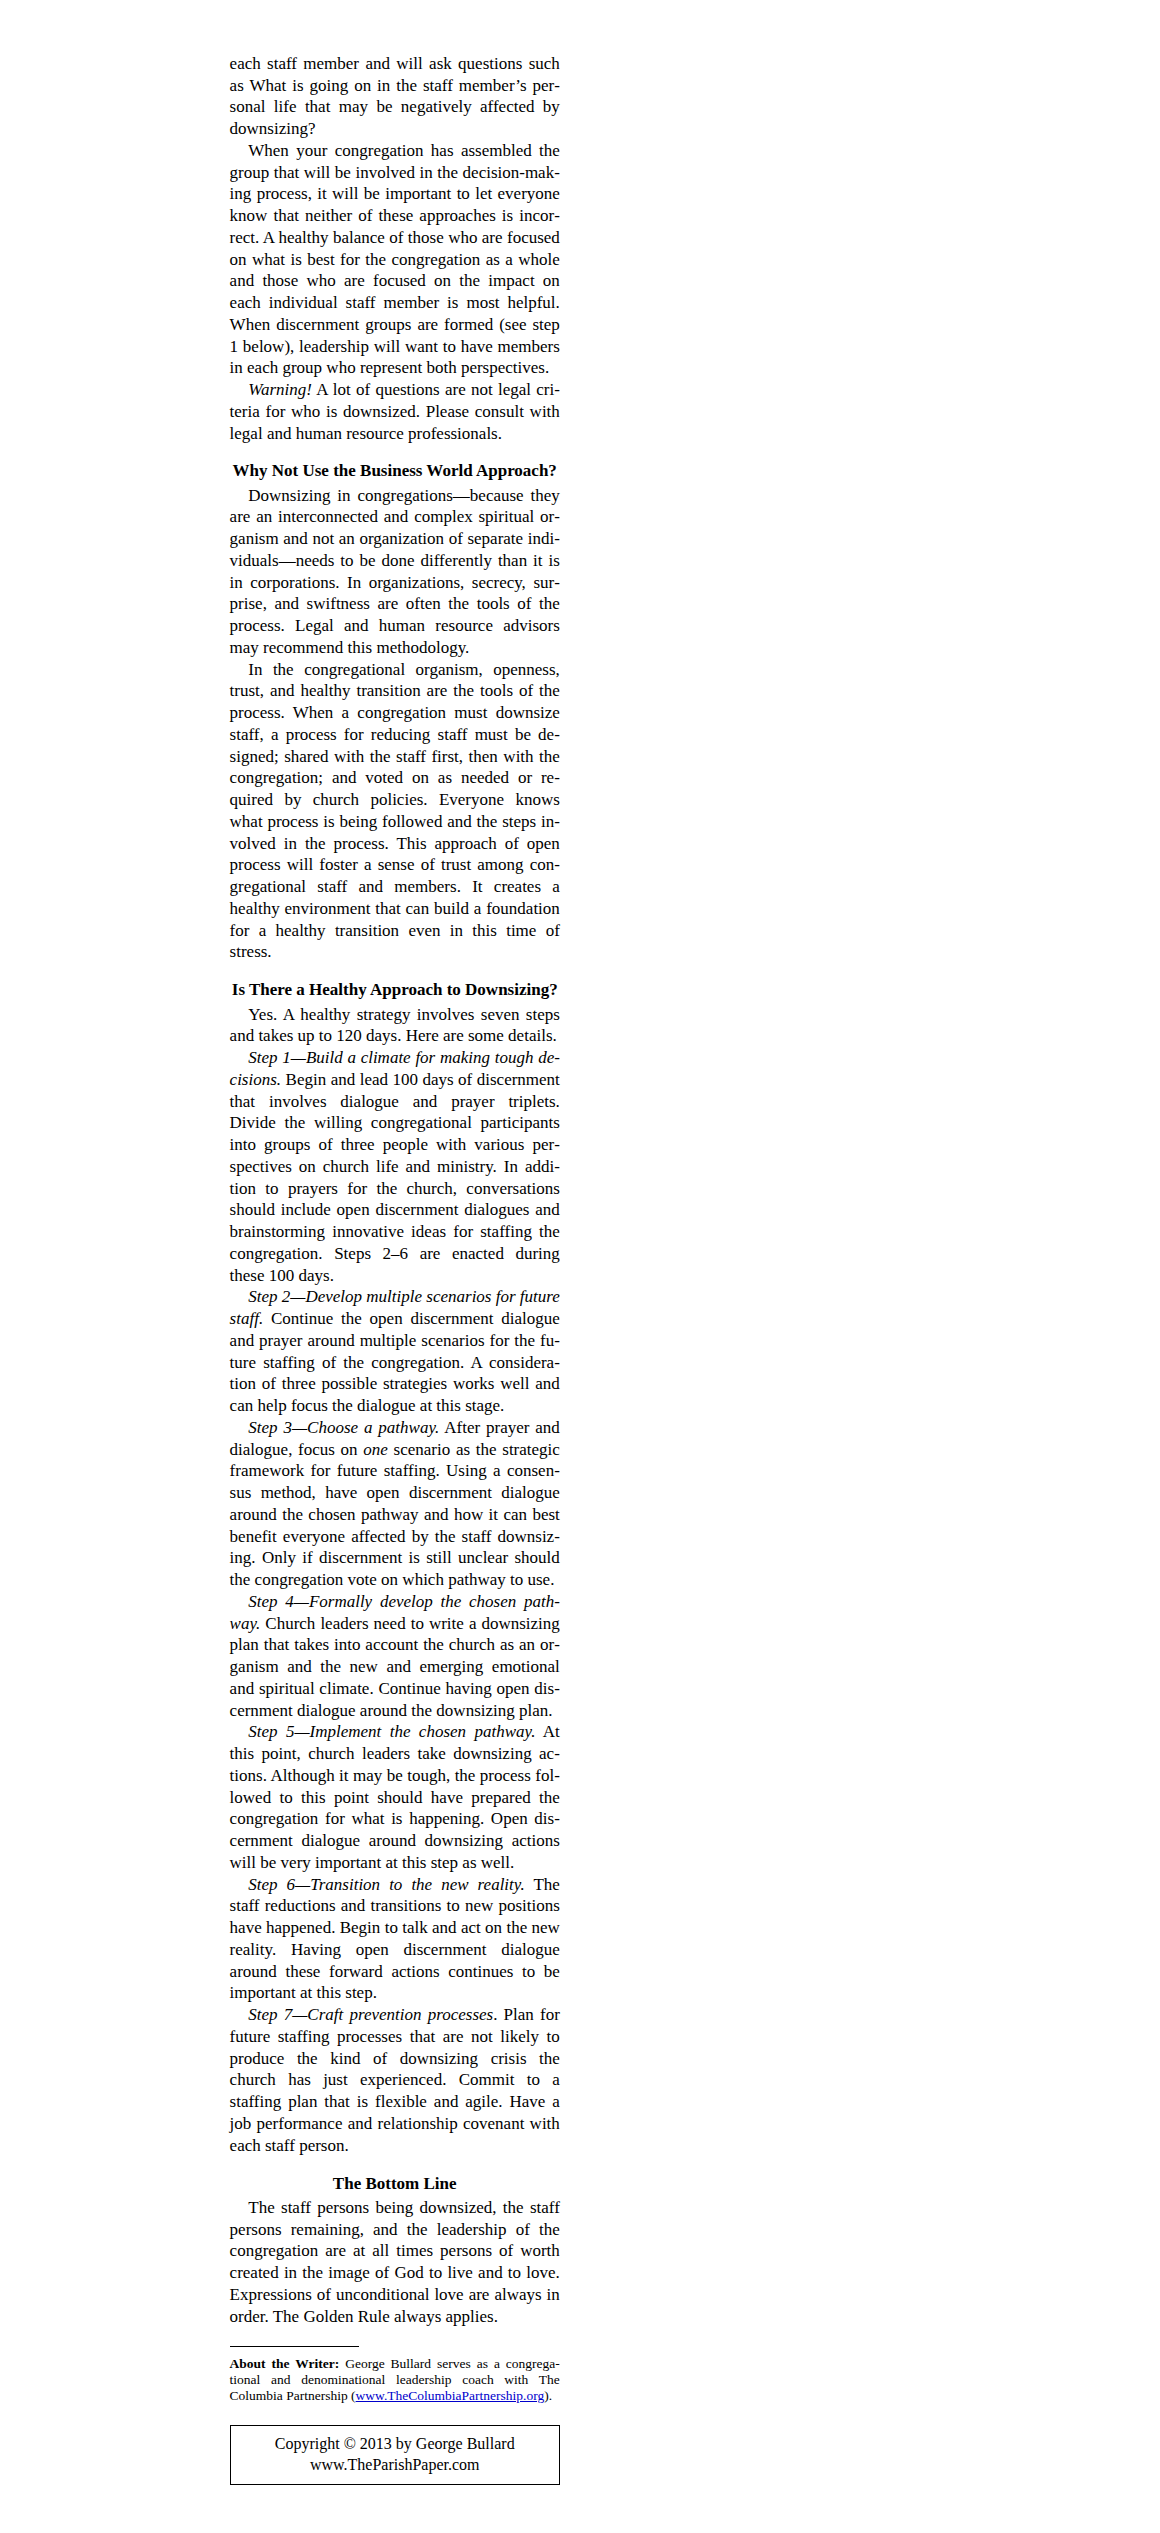each staff member and will ask questions such as What is going on in the staff member’s personal life that may be negatively affected by downsizing?
When your congregation has assembled the group that will be involved in the decision-making process, it will be important to let everyone know that neither of these approaches is incorrect. A healthy balance of those who are focused on what is best for the congregation as a whole and those who are focused on the impact on each individual staff member is most helpful. When discernment groups are formed (see step 1 below), leadership will want to have members in each group who represent both perspectives.
Warning! A lot of questions are not legal criteria for who is downsized. Please consult with legal and human resource professionals.
Why Not Use the Business World Approach?
Downsizing in congregations—because they are an interconnected and complex spiritual organism and not an organization of separate individuals—needs to be done differently than it is in corporations. In organizations, secrecy, surprise, and swiftness are often the tools of the process. Legal and human resource advisors may recommend this methodology.
In the congregational organism, openness, trust, and healthy transition are the tools of the process. When a congregation must downsize staff, a process for reducing staff must be designed; shared with the staff first, then with the congregation; and voted on as needed or required by church policies. Everyone knows what process is being followed and the steps involved in the process. This approach of open process will foster a sense of trust among congregational staff and members. It creates a healthy environment that can build a foundation for a healthy transition even in this time of stress.
Is There a Healthy Approach to Downsizing?
Yes. A healthy strategy involves seven steps and takes up to 120 days. Here are some details.
Step 1—Build a climate for making tough decisions. Begin and lead 100 days of discernment that involves dialogue and prayer triplets. Divide the willing congregational participants into groups of three people with various perspectives on church life and ministry. In addition to prayers for the church, conversations should include open discernment dialogues and brainstorming innovative ideas for staffing the congregation. Steps 2–6 are enacted during these 100 days.
Step 2—Develop multiple scenarios for future staff. Continue the open discernment dialogue and prayer around multiple scenarios for the future staffing of the congregation. A consideration of three possible strategies works well and can help focus the dialogue at this stage.
Step 3—Choose a pathway. After prayer and dialogue, focus on one scenario as the strategic framework for future staffing. Using a consensus method, have open discernment dialogue around the chosen pathway and how it can best benefit everyone affected by the staff downsizing. Only if discernment is still unclear should the congregation vote on which pathway to use.
Step 4—Formally develop the chosen pathway. Church leaders need to write a downsizing plan that takes into account the church as an organism and the new and emerging emotional and spiritual climate. Continue having open discernment dialogue around the downsizing plan.
Step 5—Implement the chosen pathway. At this point, church leaders take downsizing actions. Although it may be tough, the process followed to this point should have prepared the congregation for what is happening. Open discernment dialogue around downsizing actions will be very important at this step as well.
Step 6—Transition to the new reality. The staff reductions and transitions to new positions have happened. Begin to talk and act on the new reality. Having open discernment dialogue around these forward actions continues to be important at this step.
Step 7—Craft prevention processes. Plan for future staffing processes that are not likely to produce the kind of downsizing crisis the church has just experienced. Commit to a staffing plan that is flexible and agile. Have a job performance and relationship covenant with each staff person.
The Bottom Line
The staff persons being downsized, the staff persons remaining, and the leadership of the congregation are at all times persons of worth created in the image of God to live and to love. Expressions of unconditional love are always in order. The Golden Rule always applies.
About the Writer: George Bullard serves as a congregational and denominational leadership coach with The Columbia Partnership (www.TheColumbiaPartnership.org).
Copyright © 2013 by George Bullard
www.TheParishPaper.com